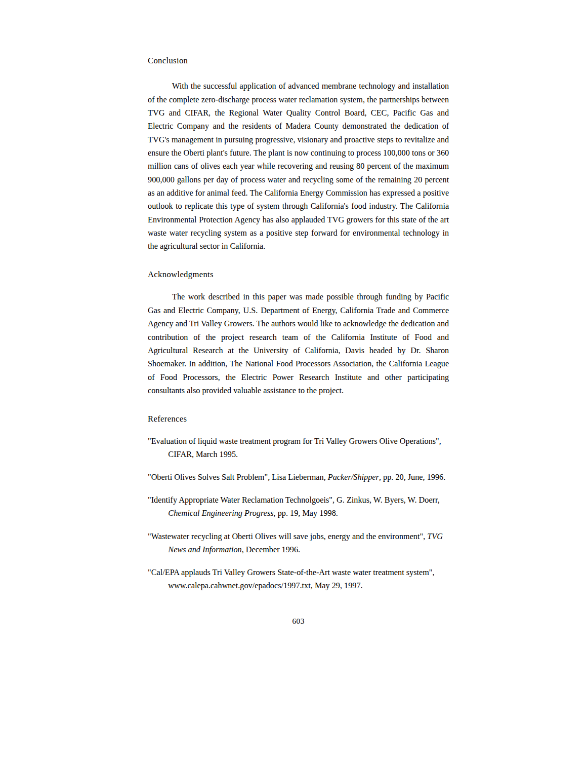Conclusion
With the successful application of advanced membrane technology and installation of the complete zero-discharge process water reclamation system, the partnerships between TVG and CIFAR, the Regional Water Quality Control Board, CEC, Pacific Gas and Electric Company and the residents of Madera County demonstrated the dedication of TVG's management in pursuing progressive, visionary and proactive steps to revitalize and ensure the Oberti plant's future. The plant is now continuing to process 100,000 tons or 360 million cans of olives each year while recovering and reusing 80 percent of the maximum 900,000 gallons per day of process water and recycling some of the remaining 20 percent as an additive for animal feed. The California Energy Commission has expressed a positive outlook to replicate this type of system through California's food industry. The California Environmental Protection Agency has also applauded TVG growers for this state of the art waste water recycling system as a positive step forward for environmental technology in the agricultural sector in California.
Acknowledgments
The work described in this paper was made possible through funding by Pacific Gas and Electric Company, U.S. Department of Energy, California Trade and Commerce Agency and Tri Valley Growers. The authors would like to acknowledge the dedication and contribution of the project research team of the California Institute of Food and Agricultural Research at the University of California, Davis headed by Dr. Sharon Shoemaker. In addition, The National Food Processors Association, the California League of Food Processors, the Electric Power Research Institute and other participating consultants also provided valuable assistance to the project.
References
"Evaluation of liquid waste treatment program for Tri Valley Growers Olive Operations", CIFAR, March 1995.
"Oberti Olives Solves Salt Problem", Lisa Lieberman, Packer/Shipper, pp. 20, June, 1996.
"Identify Appropriate Water Reclamation Technolgoeis", G. Zinkus, W. Byers, W. Doerr, Chemical Engineering Progress, pp. 19, May 1998.
"Wastewater recycling at Oberti Olives will save jobs, energy and the environment", TVG News and Information, December 1996.
"Cal/EPA applauds Tri Valley Growers State-of-the-Art waste water treatment system", www.calepa.cahwnet.gov/epadocs/1997.txt, May 29, 1997.
603